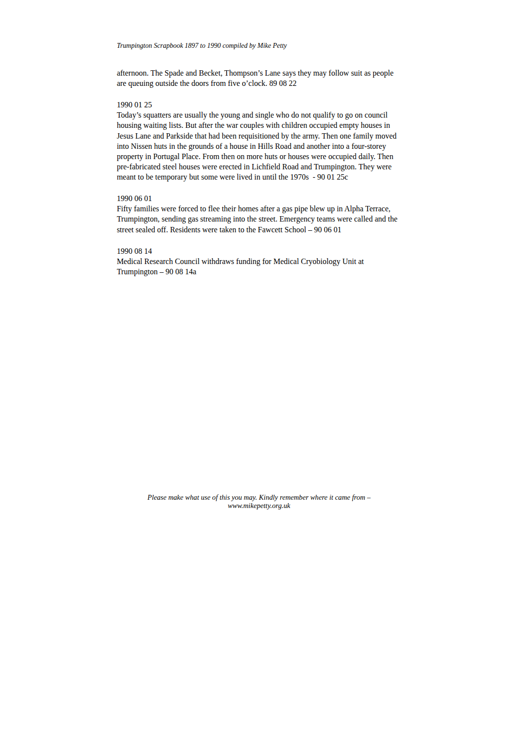Trumpington Scrapbook 1897 to 1990 compiled by Mike Petty
afternoon. The Spade and Becket, Thompson’s Lane says they may follow suit as people are queuing outside the doors from five o’clock. 89 08 22
1990 01 25
Today’s squatters are usually the young and single who do not qualify to go on council housing waiting lists. But after the war couples with children occupied empty houses in Jesus Lane and Parkside that had been requisitioned by the army. Then one family moved into Nissen huts in the grounds of a house in Hills Road and another into a four-storey property in Portugal Place. From then on more huts or houses were occupied daily. Then pre-fabricated steel houses were erected in Lichfield Road and Trumpington. They were meant to be temporary but some were lived in until the 1970s - 90 01 25c
1990 06 01
Fifty families were forced to flee their homes after a gas pipe blew up in Alpha Terrace, Trumpington, sending gas streaming into the street. Emergency teams were called and the street sealed off. Residents were taken to the Fawcett School – 90 06 01
1990 08 14
Medical Research Council withdraws funding for Medical Cryobiology Unit at Trumpington – 90 08 14a
Please make what use of this you may. Kindly remember where it came from – www.mikepetty.org.uk